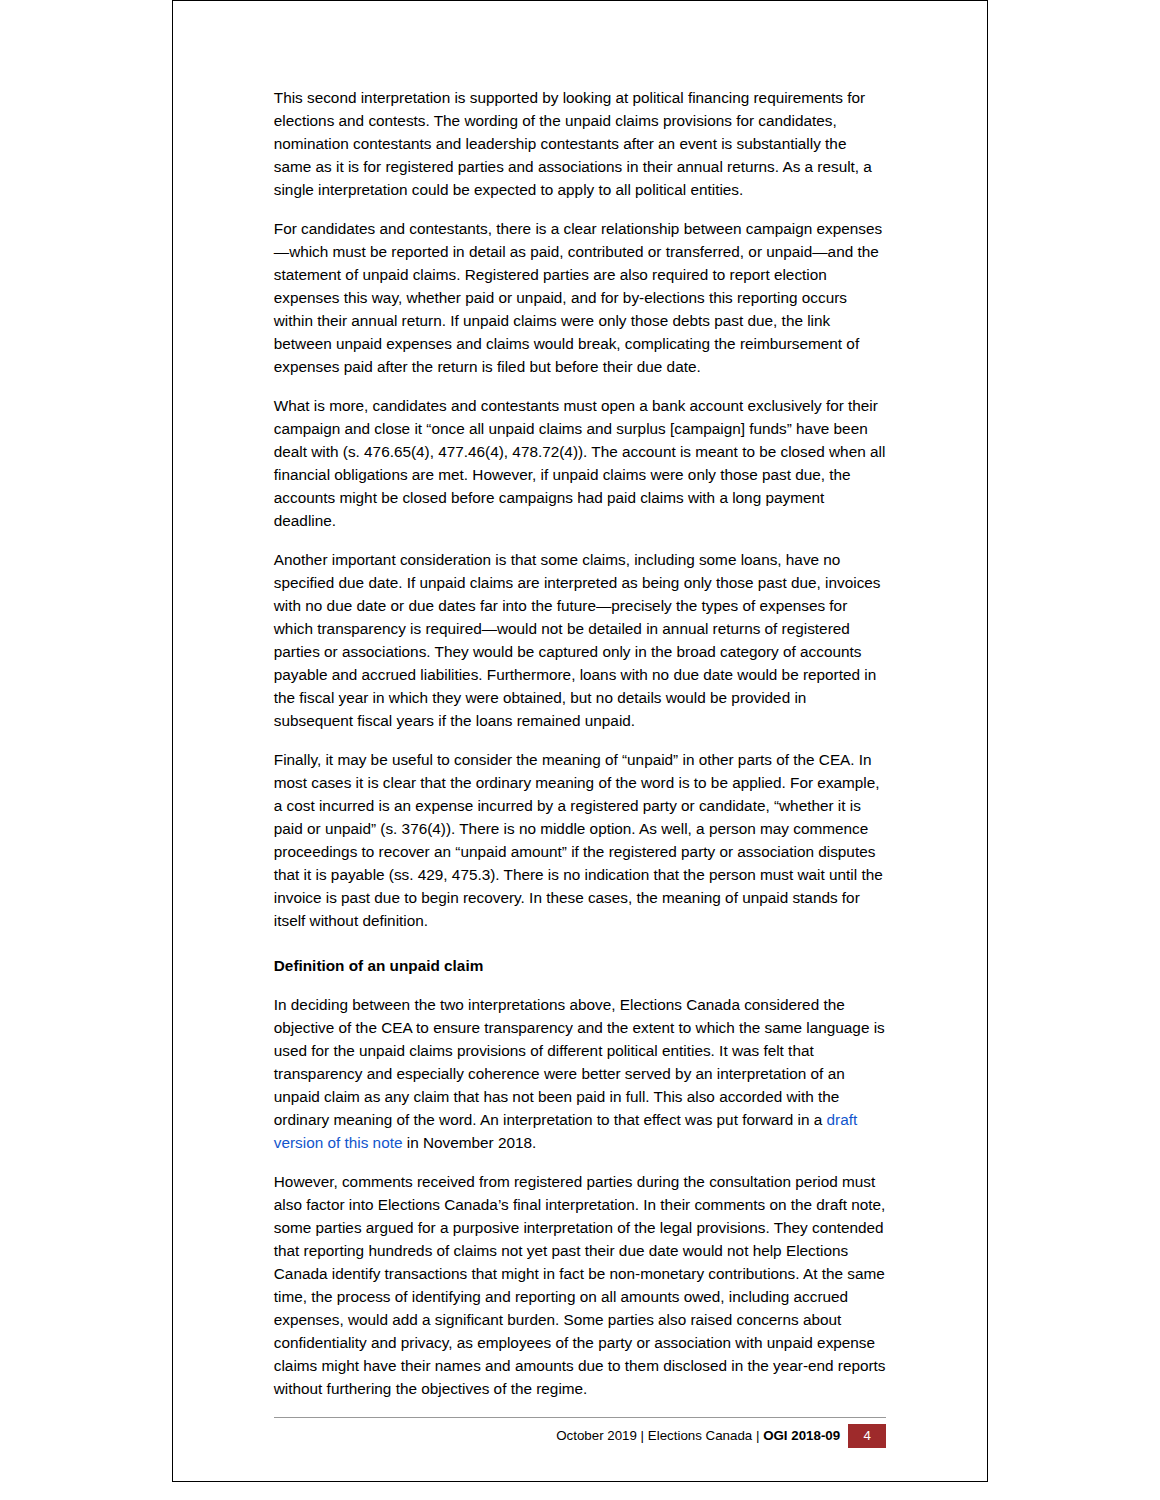This second interpretation is supported by looking at political financing requirements for elections and contests. The wording of the unpaid claims provisions for candidates, nomination contestants and leadership contestants after an event is substantially the same as it is for registered parties and associations in their annual returns. As a result, a single interpretation could be expected to apply to all political entities.
For candidates and contestants, there is a clear relationship between campaign expenses—which must be reported in detail as paid, contributed or transferred, or unpaid—and the statement of unpaid claims. Registered parties are also required to report election expenses this way, whether paid or unpaid, and for by-elections this reporting occurs within their annual return. If unpaid claims were only those debts past due, the link between unpaid expenses and claims would break, complicating the reimbursement of expenses paid after the return is filed but before their due date.
What is more, candidates and contestants must open a bank account exclusively for their campaign and close it “once all unpaid claims and surplus [campaign] funds” have been dealt with (s. 476.65(4), 477.46(4), 478.72(4)). The account is meant to be closed when all financial obligations are met. However, if unpaid claims were only those past due, the accounts might be closed before campaigns had paid claims with a long payment deadline.
Another important consideration is that some claims, including some loans, have no specified due date. If unpaid claims are interpreted as being only those past due, invoices with no due date or due dates far into the future—precisely the types of expenses for which transparency is required—would not be detailed in annual returns of registered parties or associations. They would be captured only in the broad category of accounts payable and accrued liabilities. Furthermore, loans with no due date would be reported in the fiscal year in which they were obtained, but no details would be provided in subsequent fiscal years if the loans remained unpaid.
Finally, it may be useful to consider the meaning of “unpaid” in other parts of the CEA. In most cases it is clear that the ordinary meaning of the word is to be applied. For example, a cost incurred is an expense incurred by a registered party or candidate, “whether it is paid or unpaid” (s. 376(4)). There is no middle option. As well, a person may commence proceedings to recover an “unpaid amount” if the registered party or association disputes that it is payable (ss. 429, 475.3). There is no indication that the person must wait until the invoice is past due to begin recovery. In these cases, the meaning of unpaid stands for itself without definition.
Definition of an unpaid claim
In deciding between the two interpretations above, Elections Canada considered the objective of the CEA to ensure transparency and the extent to which the same language is used for the unpaid claims provisions of different political entities. It was felt that transparency and especially coherence were better served by an interpretation of an unpaid claim as any claim that has not been paid in full. This also accorded with the ordinary meaning of the word. An interpretation to that effect was put forward in a draft version of this note in November 2018.
However, comments received from registered parties during the consultation period must also factor into Elections Canada’s final interpretation. In their comments on the draft note, some parties argued for a purposive interpretation of the legal provisions. They contended that reporting hundreds of claims not yet past their due date would not help Elections Canada identify transactions that might in fact be non-monetary contributions. At the same time, the process of identifying and reporting on all amounts owed, including accrued expenses, would add a significant burden. Some parties also raised concerns about confidentiality and privacy, as employees of the party or association with unpaid expense claims might have their names and amounts due to them disclosed in the year-end reports without furthering the objectives of the regime.
October 2019 | Elections Canada | OGI 2018-09
4